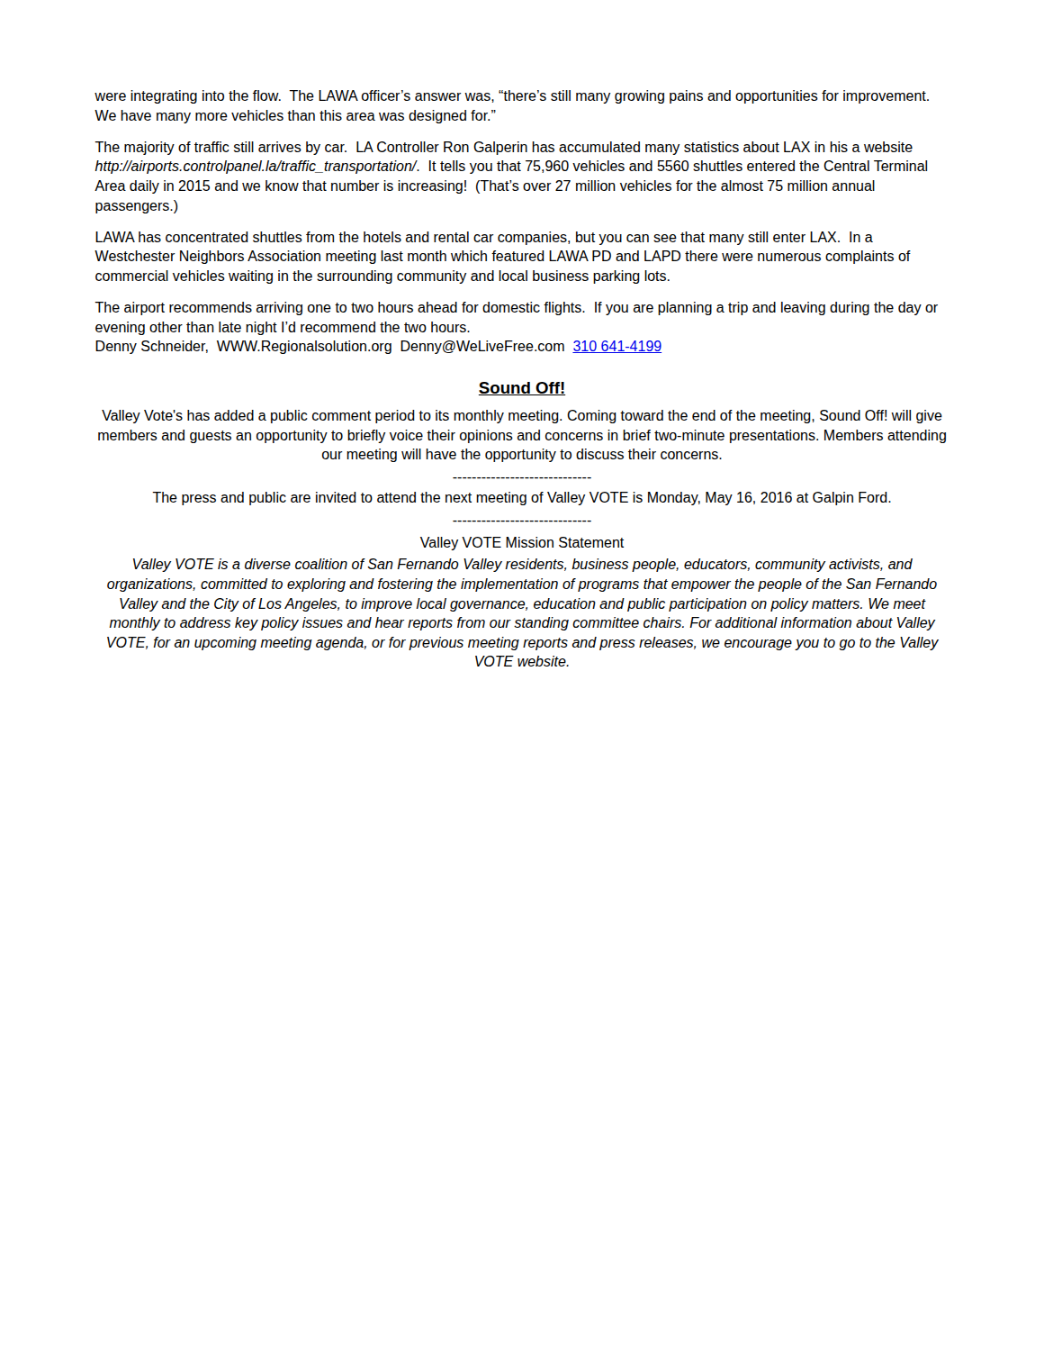were integrating into the flow. The LAWA officer’s answer was, “there’s still many growing pains and opportunities for improvement. We have many more vehicles than this area was designed for.”
The majority of traffic still arrives by car. LA Controller Ron Galperin has accumulated many statistics about LAX in his a website http://airports.controlpanel.la/traffic_transportation/. It tells you that 75,960 vehicles and 5560 shuttles entered the Central Terminal Area daily in 2015 and we know that number is increasing! (That’s over 27 million vehicles for the almost 75 million annual passengers.)
LAWA has concentrated shuttles from the hotels and rental car companies, but you can see that many still enter LAX. In a Westchester Neighbors Association meeting last month which featured LAWA PD and LAPD there were numerous complaints of commercial vehicles waiting in the surrounding community and local business parking lots.
The airport recommends arriving one to two hours ahead for domestic flights. If you are planning a trip and leaving during the day or evening other than late night I’d recommend the two hours.
Denny Schneider, WWW.Regionalsolution.org Denny@WeLiveFree.com 310 641-4199
Sound Off!
Valley Vote's has added a public comment period to its monthly meeting. Coming toward the end of the meeting, Sound Off! will give members and guests an opportunity to briefly voice their opinions and concerns in brief two-minute presentations. Members attending our meeting will have the opportunity to discuss their concerns.
-----------------------------
The press and public are invited to attend the next meeting of Valley VOTE is Monday, May 16, 2016 at Galpin Ford.
-----------------------------
Valley VOTE Mission Statement
Valley VOTE is a diverse coalition of San Fernando Valley residents, business people, educators, community activists, and organizations, committed to exploring and fostering the implementation of programs that empower the people of the San Fernando Valley and the City of Los Angeles, to improve local governance, education and public participation on policy matters. We meet monthly to address key policy issues and hear reports from our standing committee chairs. For additional information about Valley VOTE, for an upcoming meeting agenda, or for previous meeting reports and press releases, we encourage you to go to the Valley VOTE website.